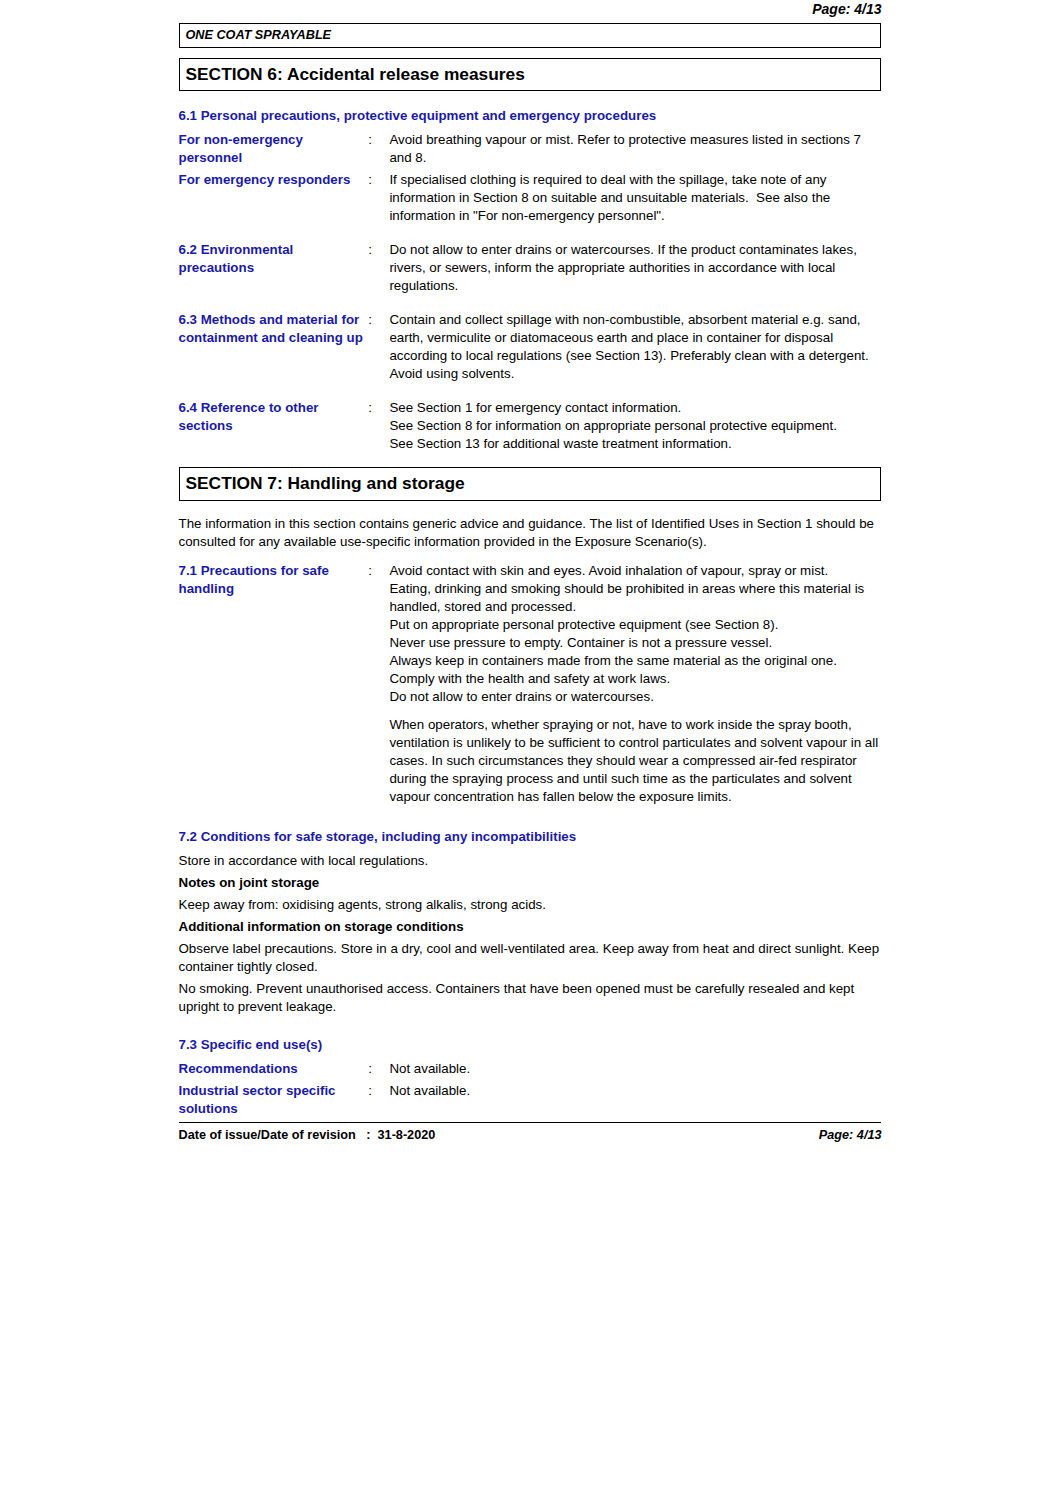Page: 4/13
ONE COAT SPRAYABLE
SECTION 6: Accidental release measures
6.1 Personal precautions, protective equipment and emergency procedures
| For non-emergency personnel | : | Avoid breathing vapour or mist. Refer to protective measures listed in sections 7 and 8. |
| For emergency responders | : | If specialised clothing is required to deal with the spillage, take note of any information in Section 8 on suitable and unsuitable materials. See also the information in "For non-emergency personnel". |
| 6.2 Environmental precautions | : | Do not allow to enter drains or watercourses. If the product contaminates lakes, rivers, or sewers, inform the appropriate authorities in accordance with local regulations. |
| 6.3 Methods and material for containment and cleaning up | : | Contain and collect spillage with non-combustible, absorbent material e.g. sand, earth, vermiculite or diatomaceous earth and place in container for disposal according to local regulations (see Section 13). Preferably clean with a detergent. Avoid using solvents. |
| 6.4 Reference to other sections | : | See Section 1 for emergency contact information. See Section 8 for information on appropriate personal protective equipment. See Section 13 for additional waste treatment information. |
SECTION 7: Handling and storage
The information in this section contains generic advice and guidance. The list of Identified Uses in Section 1 should be consulted for any available use-specific information provided in the Exposure Scenario(s).
| 7.1 Precautions for safe handling | : | Avoid contact with skin and eyes. Avoid inhalation of vapour, spray or mist. Eating, drinking and smoking should be prohibited in areas where this material is handled, stored and processed. Put on appropriate personal protective equipment (see Section 8). Never use pressure to empty. Container is not a pressure vessel. Always keep in containers made from the same material as the original one. Comply with the health and safety at work laws. Do not allow to enter drains or watercourses. When operators, whether spraying or not, have to work inside the spray booth, ventilation is unlikely to be sufficient to control particulates and solvent vapour in all cases. In such circumstances they should wear a compressed air-fed respirator during the spraying process and until such time as the particulates and solvent vapour concentration has fallen below the exposure limits. |
7.2 Conditions for safe storage, including any incompatibilities
Store in accordance with local regulations.
Notes on joint storage
Keep away from: oxidising agents, strong alkalis, strong acids.
Additional information on storage conditions
Observe label precautions. Store in a dry, cool and well-ventilated area. Keep away from heat and direct sunlight. Keep container tightly closed.
No smoking. Prevent unauthorised access. Containers that have been opened must be carefully resealed and kept upright to prevent leakage.
7.3 Specific end use(s)
| Recommendations | : | Not available. |
| Industrial sector specific solutions | : | Not available. |
Date of issue/Date of revision : 31-8-2020
Page: 4/13